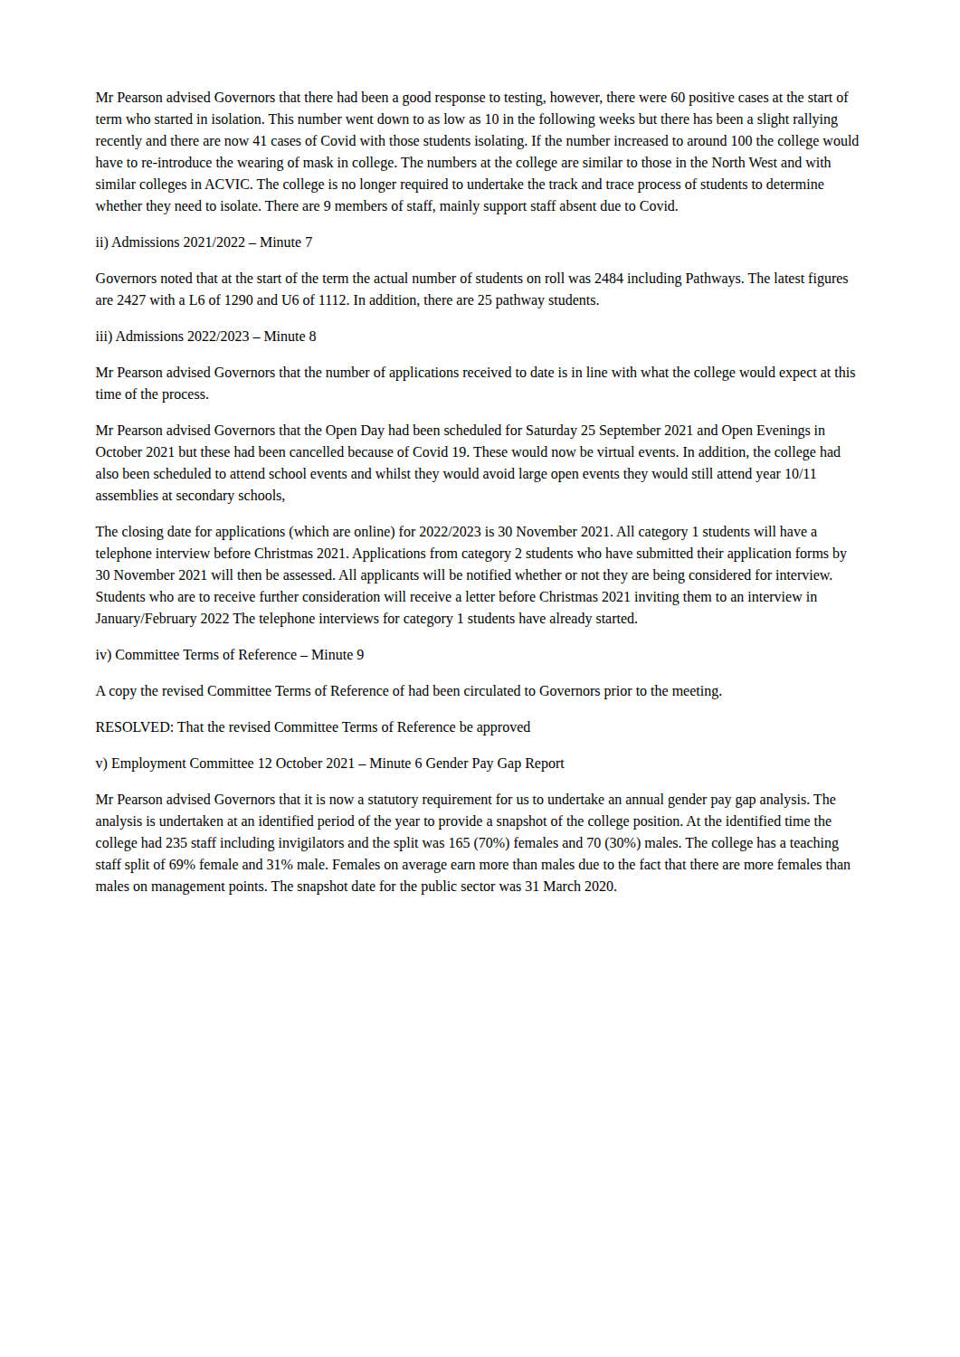Mr Pearson advised Governors that there had been a good response to testing, however, there were 60 positive cases at the start of term who started in isolation. This number went down to as low as 10 in the following weeks but there has been a slight rallying recently and there are now 41 cases of Covid with those students isolating. If the number increased to around 100 the college would have to re-introduce the wearing of mask in college. The numbers at the college are similar to those in the North West and with similar colleges in ACVIC. The college is no longer required to undertake the track and trace process of students to determine whether they need to isolate. There are 9 members of staff, mainly support staff absent due to Covid.
ii) Admissions 2021/2022 – Minute 7
Governors noted that at the start of the term the actual number of students on roll was 2484 including Pathways. The latest figures are 2427 with a L6 of 1290 and U6 of 1112. In addition, there are 25 pathway students.
iii) Admissions 2022/2023 – Minute 8
Mr Pearson advised Governors that the number of applications received to date is in line with what the college would expect at this time of the process.
Mr Pearson advised Governors that the Open Day had been scheduled for Saturday 25 September 2021 and Open Evenings in October 2021 but these had been cancelled because of Covid 19. These would now be virtual events. In addition, the college had also been scheduled to attend school events and whilst they would avoid large open events they would still attend year 10/11 assemblies at secondary schools,
The closing date for applications (which are online) for 2022/2023 is 30 November 2021. All category 1 students will have a telephone interview before Christmas 2021. Applications from category 2 students who have submitted their application forms by 30 November 2021 will then be assessed. All applicants will be notified whether or not they are being considered for interview. Students who are to receive further consideration will receive a letter before Christmas 2021 inviting them to an interview in January/February 2022 The telephone interviews for category 1 students have already started.
iv) Committee Terms of Reference – Minute 9
A copy the revised Committee Terms of Reference of had been circulated to Governors prior to the meeting.
RESOLVED: That the revised Committee Terms of Reference be approved
v) Employment Committee 12 October 2021 – Minute 6 Gender Pay Gap Report
Mr Pearson advised Governors that it is now a statutory requirement for us to undertake an annual gender pay gap analysis. The analysis is undertaken at an identified period of the year to provide a snapshot of the college position. At the identified time the college had 235 staff including invigilators and the split was 165 (70%) females and 70 (30%) males. The college has a teaching staff split of 69% female and 31% male. Females on average earn more than males due to the fact that there are more females than males on management points. The snapshot date for the public sector was 31 March 2020.